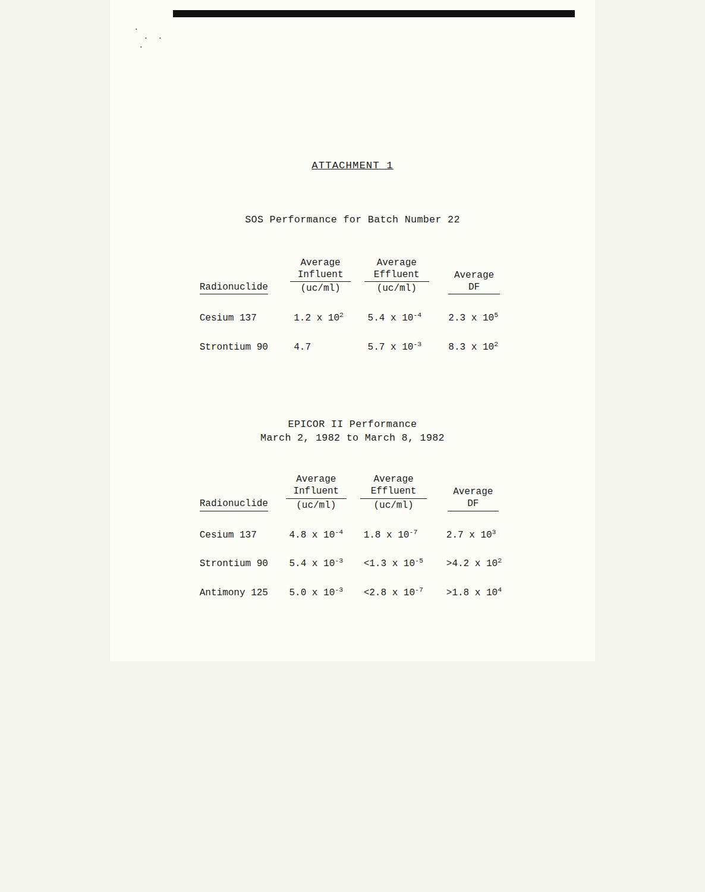·
· ·
·
ATTACHMENT 1
SOS Performance for Batch Number 22
| Radionuclide | Average Influent (uc/ml) | Average Effluent (uc/ml) | Average DF |
| --- | --- | --- | --- |
| Cesium 137 | 1.2 x 10 2 | 5.4 x 10 -4 | 2.3 x 10 5 |
| Strontium 90 | 4.7 | 5.7 x 10 -3 | 8.3 x 10 2 |
EPICOR II Performance
March 2, 1982 to March 8, 1982
| Radionuclide | Average Influent (uc/ml) | Average Effluent (uc/ml) | Average DF |
| --- | --- | --- | --- |
| Cesium 137 | 4.8 x 10 -4 | 1.8 x 10 -7 | 2.7 x 10 3 |
| Strontium 90 | 5.4 x 10 -3 | <1.3 x 10 -5 | >4.2 x 10 2 |
| Antimony 125 | 5.0 x 10 -3 | <2.8 x 10 -7 | >1.8 x 10 4 |
End of Attachment 1.